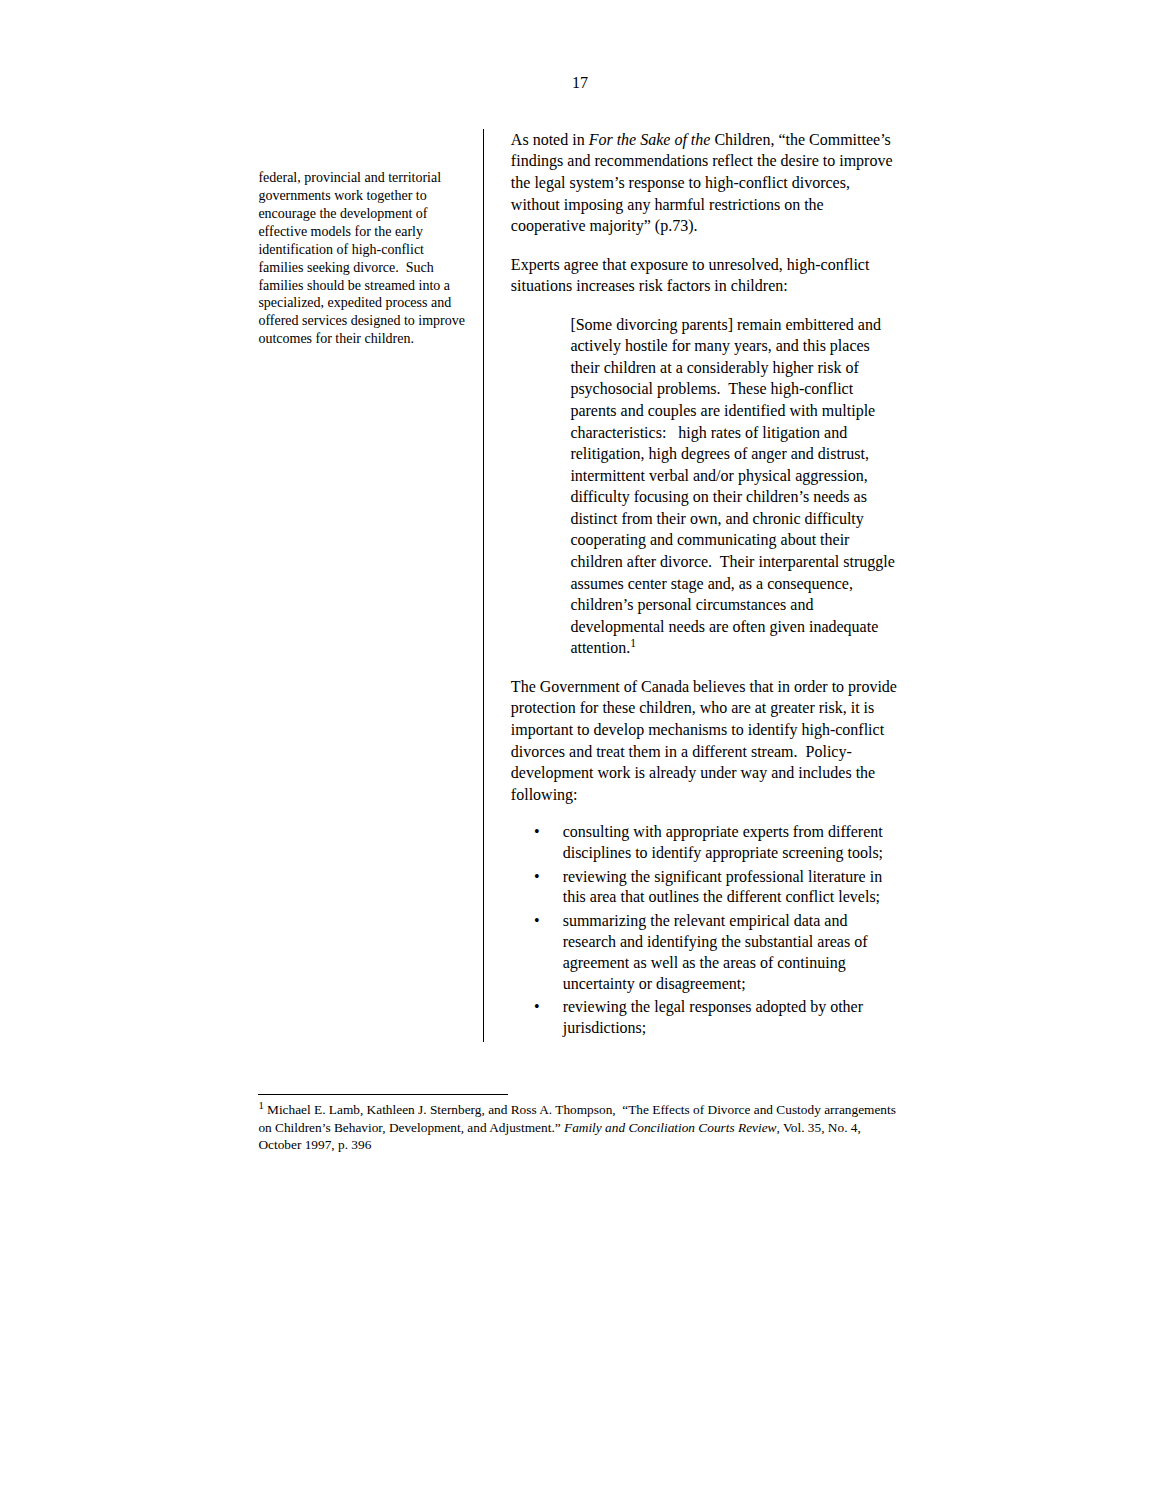17
federal, provincial and territorial governments work together to encourage the development of effective models for the early identification of high-conflict families seeking divorce. Such families should be streamed into a specialized, expedited process and offered services designed to improve outcomes for their children.
As noted in For the Sake of the Children, “the Committee’s findings and recommendations reflect the desire to improve the legal system’s response to high-conflict divorces, without imposing any harmful restrictions on the cooperative majority” (p.73).
Experts agree that exposure to unresolved, high-conflict situations increases risk factors in children:
[Some divorcing parents] remain embittered and actively hostile for many years, and this places their children at a considerably higher risk of psychosocial problems. These high-conflict parents and couples are identified with multiple characteristics: high rates of litigation and relitigation, high degrees of anger and distrust, intermittent verbal and/or physical aggression, difficulty focusing on their children’s needs as distinct from their own, and chronic difficulty cooperating and communicating about their children after divorce. Their interparental struggle assumes center stage and, as a consequence, children’s personal circumstances and developmental needs are often given inadequate attention.1
The Government of Canada believes that in order to provide protection for these children, who are at greater risk, it is important to develop mechanisms to identify high-conflict divorces and treat them in a different stream. Policy-development work is already under way and includes the following:
consulting with appropriate experts from different disciplines to identify appropriate screening tools;
reviewing the significant professional literature in this area that outlines the different conflict levels;
summarizing the relevant empirical data and research and identifying the substantial areas of agreement as well as the areas of continuing uncertainty or disagreement;
reviewing the legal responses adopted by other jurisdictions;
1 Michael E. Lamb, Kathleen J. Sternberg, and Ross A. Thompson, “The Effects of Divorce and Custody arrangements on Children’s Behavior, Development, and Adjustment.” Family and Conciliation Courts Review, Vol. 35, No. 4, October 1997, p. 396